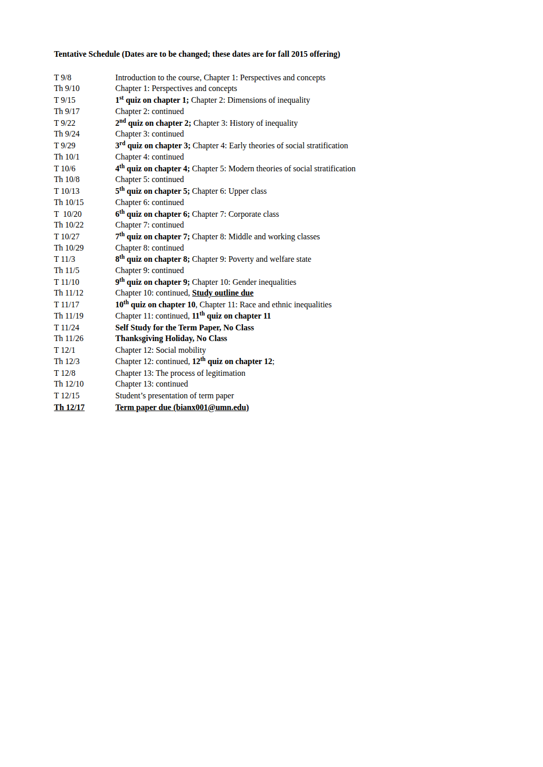Tentative Schedule (Dates are to be changed; these dates are for fall 2015 offering)
| T 9/8 | Introduction to the course, Chapter 1: Perspectives and concepts |
| Th 9/10 | Chapter 1: Perspectives and concepts |
| T 9/15 | 1 st quiz on chapter 1; Chapter 2: Dimensions of inequality |
| Th 9/17 | Chapter 2: continued |
| T 9/22 | 2 nd quiz on chapter 2; Chapter 3: History of inequality |
| Th 9/24 | Chapter 3: continued |
| T 9/29 | 3 rd quiz on chapter 3; Chapter 4: Early theories of social stratification |
| Th 10/1 | Chapter 4: continued |
| T 10/6 | 4 th quiz on chapter 4; Chapter 5: Modern theories of social stratification |
| Th 10/8 | Chapter 5: continued |
| T 10/13 | 5 th quiz on chapter 5; Chapter 6: Upper class |
| Th 10/15 | Chapter 6: continued |
| T 10/20 | 6 th quiz on chapter 6; Chapter 7: Corporate class |
| Th 10/22 | Chapter 7: continued |
| T 10/27 | 7 th quiz on chapter 7; Chapter 8: Middle and working classes |
| Th 10/29 | Chapter 8: continued |
| T 11/3 | 8 th quiz on chapter 8; Chapter 9: Poverty and welfare state |
| Th 11/5 | Chapter 9: continued |
| T 11/10 | 9 th quiz on chapter 9; Chapter 10: Gender inequalities |
| Th 11/12 | Chapter 10: continued, Study outline due |
| T 11/17 | 10 th quiz on chapter 10 , Chapter 11: Race and ethnic inequalities |
| Th 11/19 | Chapter 11: continued, 11 th quiz on chapter 11 |
| T 11/24 | Self Study for the Term Paper, No Class |
| Th 11/26 | Thanksgiving Holiday, No Class |
| T 12/1 | Chapter 12: Social mobility |
| Th 12/3 | Chapter 12: continued, 12 th quiz on chapter 12 ; |
| T 12/8 | Chapter 13: The process of legitimation |
| Th 12/10 | Chapter 13: continued |
| T 12/15 | Student’s presentation of term paper |
| Th 12/17 | Term paper due (bianx001@umn.edu) |